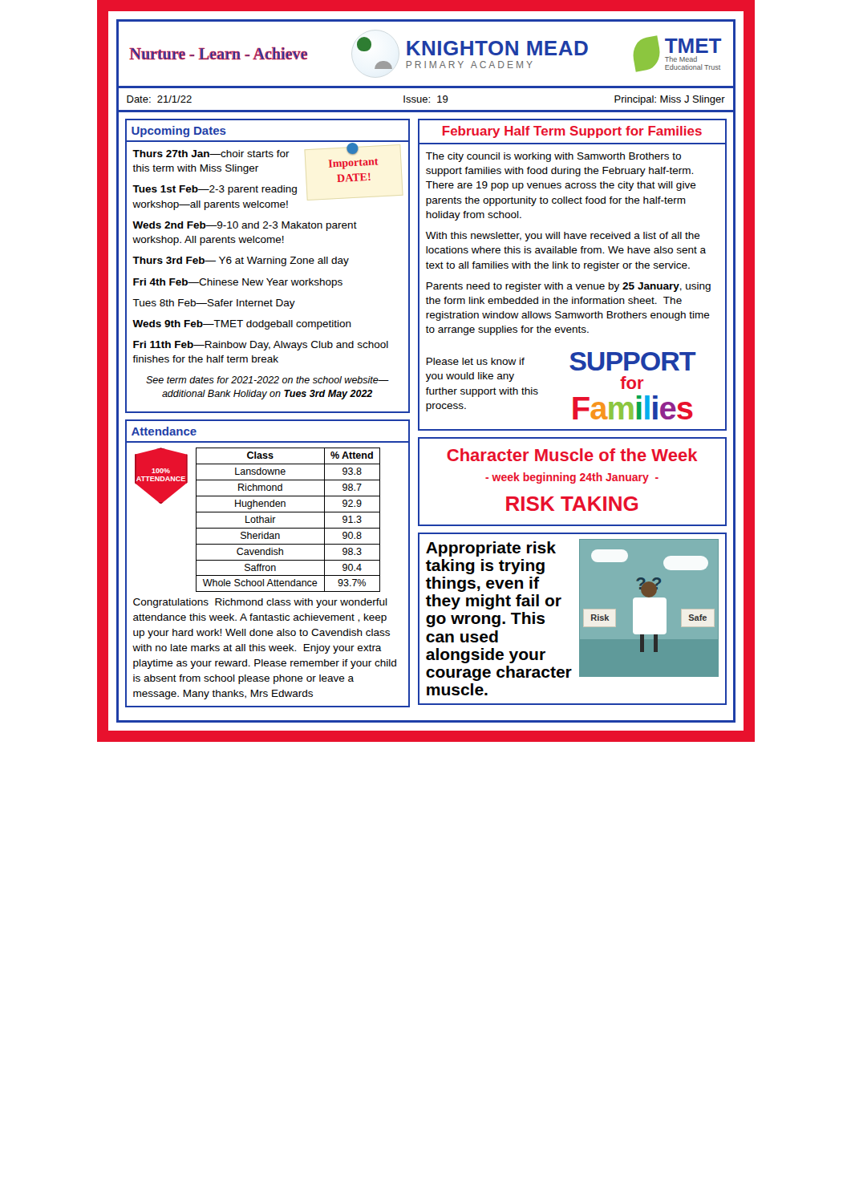Nurture - Learn - Achieve
KNIGHTON MEAD
PRIMARY ACADEMY
TMET
The Mead
Educational Trust
Date: 21/1/22
Issue: 19
Principal: Miss J Slinger
Upcoming Dates
Important
DATE!
Thurs 27th Jan—choir starts for this term with Miss Slinger
Tues 1st Feb—2-3 parent reading workshop—all parents welcome!
Weds 2nd Feb—9-10 and 2-3 Makaton parent workshop. All parents welcome!
Thurs 3rd Feb— Y6 at Warning Zone all day
Fri 4th Feb—Chinese New Year workshops
Tues 8th Feb—Safer Internet Day
Weds 9th Feb—TMET dodgeball competition
Fri 11th Feb—Rainbow Day, Always Club and school finishes for the half term break
See term dates for 2021-2022 on the school website—additional Bank Holiday on Tues 3rd May 2022
Attendance
100%
ATTENDANCE
| Class | % Attend |
| --- | --- |
| Lansdowne | 93.8 |
| Richmond | 98.7 |
| Hughenden | 92.9 |
| Lothair | 91.3 |
| Sheridan | 90.8 |
| Cavendish | 98.3 |
| Saffron | 90.4 |
| Whole School Attendance | 93.7% |
Congratulations Richmond class with your wonderful attendance this week. A fantastic achievement , keep up your hard work! Well done also to Cavendish class with no late marks at all this week. Enjoy your extra playtime as your reward. Please remember if your child is absent from school please phone or leave a message. Many thanks, Mrs Edwards
February Half Term Support for Families
The city council is working with Samworth Brothers to support families with food during the February half-term. There are 19 pop up venues across the city that will give parents the opportunity to collect food for the half-term holiday from school.
With this newsletter, you will have received a list of all the locations where this is available from. We have also sent a text to all families with the link to register or the service.
Parents need to register with a venue by 25 January, using the form link embedded in the information sheet. The registration window allows Samworth Brothers enough time to arrange supplies for the events.
Please let us know if you would like any further support with this process.
SUPPORT
for
Families
Character Muscle of the Week
- week beginning 24th January -
RISK TAKING
Appropriate risk taking is trying things, even if they might fail or go wrong. This can used alongside your courage character muscle.
? ?
Risk
Safe